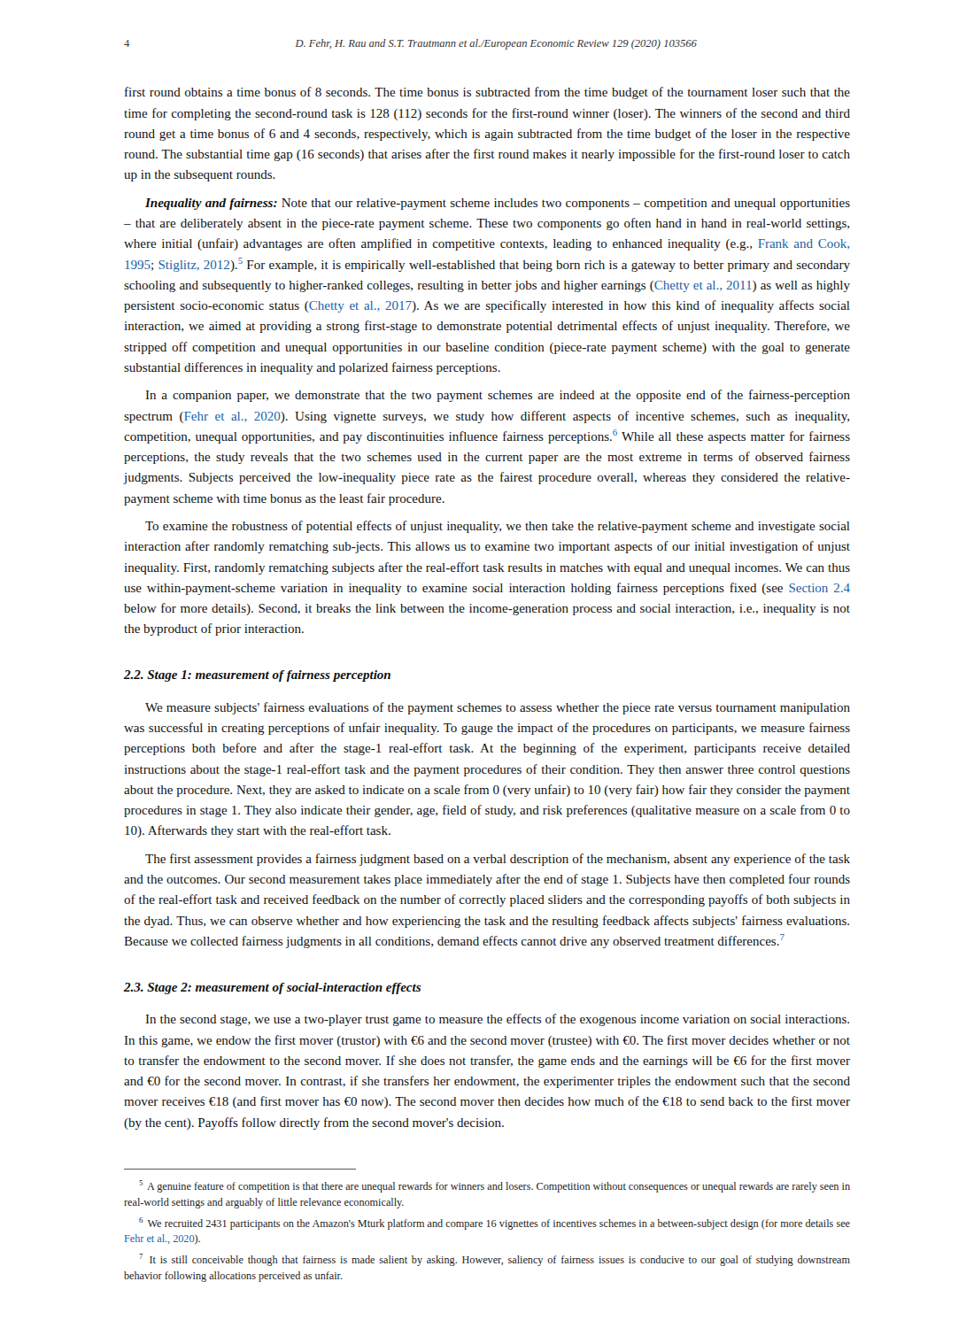4 D. Fehr, H. Rau and S.T. Trautmann et al./European Economic Review 129 (2020) 103566
first round obtains a time bonus of 8 seconds. The time bonus is subtracted from the time budget of the tournament loser such that the time for completing the second-round task is 128 (112) seconds for the first-round winner (loser). The winners of the second and third round get a time bonus of 6 and 4 seconds, respectively, which is again subtracted from the time budget of the loser in the respective round. The substantial time gap (16 seconds) that arises after the first round makes it nearly impossible for the first-round loser to catch up in the subsequent rounds.
Inequality and fairness: Note that our relative-payment scheme includes two components – competition and unequal opportunities – that are deliberately absent in the piece-rate payment scheme. These two components go often hand in hand in real-world settings, where initial (unfair) advantages are often amplified in competitive contexts, leading to enhanced inequality (e.g., Frank and Cook, 1995; Stiglitz, 2012).5 For example, it is empirically well-established that being born rich is a gateway to better primary and secondary schooling and subsequently to higher-ranked colleges, resulting in better jobs and higher earnings (Chetty et al., 2011) as well as highly persistent socio-economic status (Chetty et al., 2017). As we are specifically interested in how this kind of inequality affects social interaction, we aimed at providing a strong first-stage to demonstrate potential detrimental effects of unjust inequality. Therefore, we stripped off competition and unequal opportunities in our baseline condition (piece-rate payment scheme) with the goal to generate substantial differences in inequality and polarized fairness perceptions.
In a companion paper, we demonstrate that the two payment schemes are indeed at the opposite end of the fairness-perception spectrum (Fehr et al., 2020). Using vignette surveys, we study how different aspects of incentive schemes, such as inequality, competition, unequal opportunities, and pay discontinuities influence fairness perceptions.6 While all these aspects matter for fairness perceptions, the study reveals that the two schemes used in the current paper are the most extreme in terms of observed fairness judgments. Subjects perceived the low-inequality piece rate as the fairest procedure overall, whereas they considered the relative-payment scheme with time bonus as the least fair procedure.
To examine the robustness of potential effects of unjust inequality, we then take the relative-payment scheme and investigate social interaction after randomly rematching sub-jects. This allows us to examine two important aspects of our initial investigation of unjust inequality. First, randomly rematching subjects after the real-effort task results in matches with equal and unequal incomes. We can thus use within-payment-scheme variation in inequality to examine social interaction holding fairness perceptions fixed (see Section 2.4 below for more details). Second, it breaks the link between the income-generation process and social interaction, i.e., inequality is not the byproduct of prior interaction.
2.2. Stage 1: measurement of fairness perception
We measure subjects' fairness evaluations of the payment schemes to assess whether the piece rate versus tournament manipulation was successful in creating perceptions of unfair inequality. To gauge the impact of the procedures on participants, we measure fairness perceptions both before and after the stage-1 real-effort task. At the beginning of the experiment, participants receive detailed instructions about the stage-1 real-effort task and the payment procedures of their condition. They then answer three control questions about the procedure. Next, they are asked to indicate on a scale from 0 (very unfair) to 10 (very fair) how fair they consider the payment procedures in stage 1. They also indicate their gender, age, field of study, and risk preferences (qualitative measure on a scale from 0 to 10). Afterwards they start with the real-effort task.
The first assessment provides a fairness judgment based on a verbal description of the mechanism, absent any experience of the task and the outcomes. Our second measurement takes place immediately after the end of stage 1. Subjects have then completed four rounds of the real-effort task and received feedback on the number of correctly placed sliders and the corresponding payoffs of both subjects in the dyad. Thus, we can observe whether and how experiencing the task and the resulting feedback affects subjects' fairness evaluations. Because we collected fairness judgments in all conditions, demand effects cannot drive any observed treatment differences.7
2.3. Stage 2: measurement of social-interaction effects
In the second stage, we use a two-player trust game to measure the effects of the exogenous income variation on social interactions. In this game, we endow the first mover (trustor) with €6 and the second mover (trustee) with €0. The first mover decides whether or not to transfer the endowment to the second mover. If she does not transfer, the game ends and the earnings will be €6 for the first mover and €0 for the second mover. In contrast, if she transfers her endowment, the experimenter triples the endowment such that the second mover receives €18 (and first mover has €0 now). The second mover then decides how much of the €18 to send back to the first mover (by the cent). Payoffs follow directly from the second mover's decision.
5 A genuine feature of competition is that there are unequal rewards for winners and losers. Competition without consequences or unequal rewards are rarely seen in real-world settings and arguably of little relevance economically.
6 We recruited 2431 participants on the Amazon's Mturk platform and compare 16 vignettes of incentives schemes in a between-subject design (for more details see Fehr et al., 2020).
7 It is still conceivable though that fairness is made salient by asking. However, saliency of fairness issues is conducive to our goal of studying downstream behavior following allocations perceived as unfair.